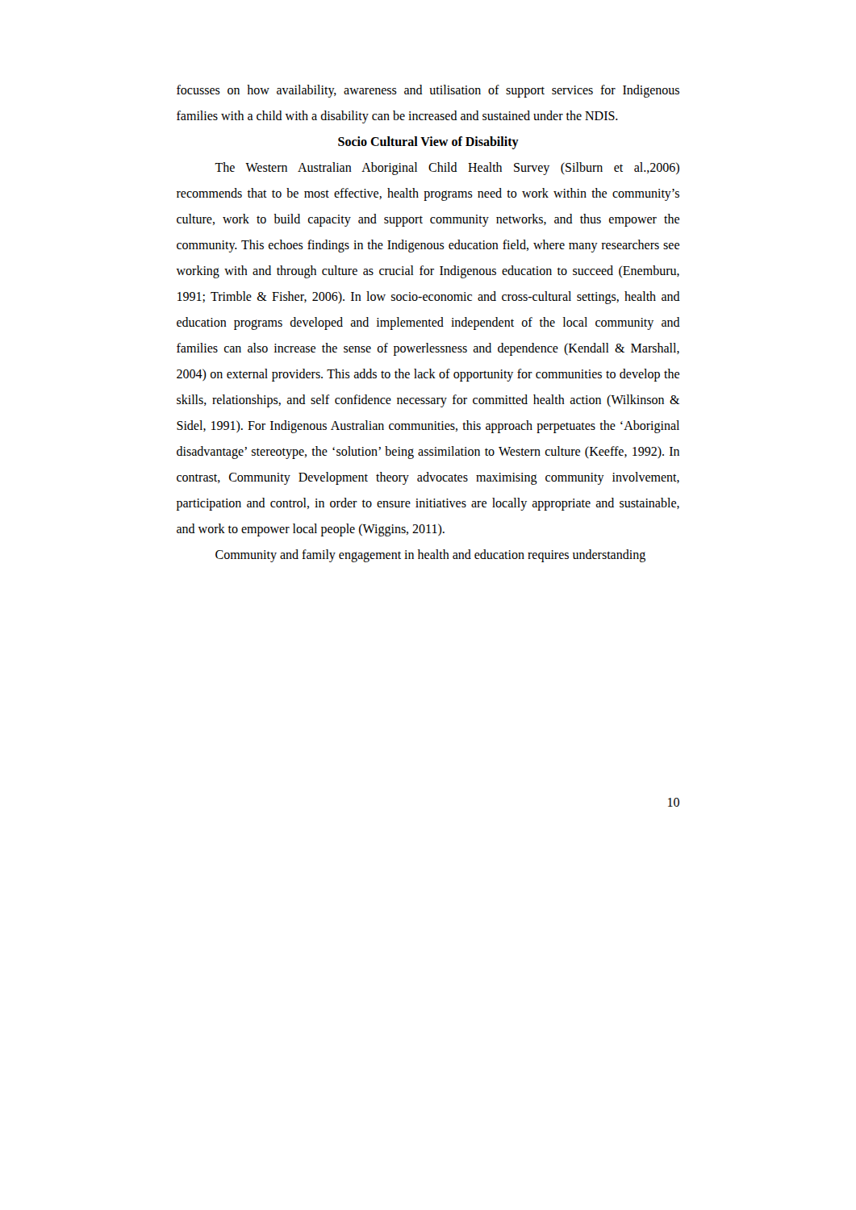focusses on how availability, awareness and utilisation of support services for Indigenous families with a child with a disability can be increased and sustained under the NDIS.
Socio Cultural View of Disability
The Western Australian Aboriginal Child Health Survey (Silburn et al.,2006) recommends that to be most effective, health programs need to work within the community’s culture, work to build capacity and support community networks, and thus empower the community. This echoes findings in the Indigenous education field, where many researchers see working with and through culture as crucial for Indigenous education to succeed (Enemburu, 1991; Trimble & Fisher, 2006). In low socio-economic and cross-cultural settings, health and education programs developed and implemented independent of the local community and families can also increase the sense of powerlessness and dependence (Kendall & Marshall, 2004) on external providers. This adds to the lack of opportunity for communities to develop the skills, relationships, and self confidence necessary for committed health action (Wilkinson & Sidel, 1991). For Indigenous Australian communities, this approach perpetuates the ‘Aboriginal disadvantage’ stereotype, the ‘solution’ being assimilation to Western culture (Keeffe, 1992). In contrast, Community Development theory advocates maximising community involvement, participation and control, in order to ensure initiatives are locally appropriate and sustainable, and work to empower local people (Wiggins, 2011).
Community and family engagement in health and education requires understanding
10